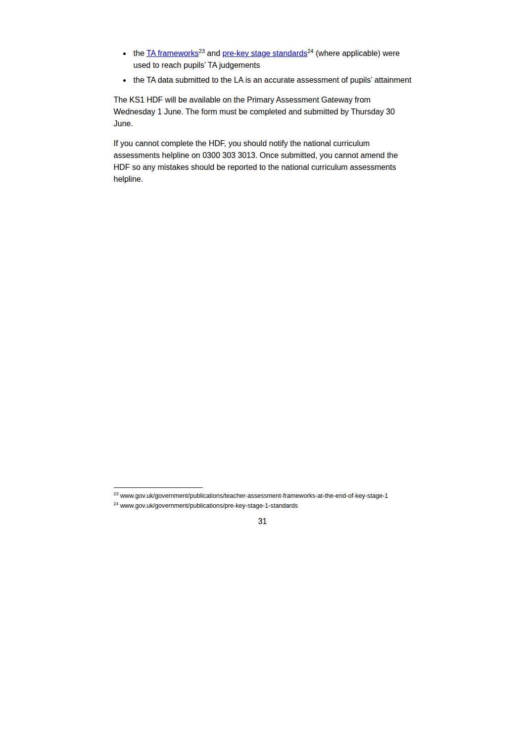the TA frameworks23 and pre-key stage standards24 (where applicable) were used to reach pupils’ TA judgements
the TA data submitted to the LA is an accurate assessment of pupils’ attainment
The KS1 HDF will be available on the Primary Assessment Gateway from Wednesday 1 June. The form must be completed and submitted by Thursday 30 June.
If you cannot complete the HDF, you should notify the national curriculum assessments helpline on 0300 303 3013. Once submitted, you cannot amend the HDF so any mistakes should be reported to the national curriculum assessments helpline.
23 www.gov.uk/government/publications/teacher-assessment-frameworks-at-the-end-of-key-stage-1
24 www.gov.uk/government/publications/pre-key-stage-1-standards
31